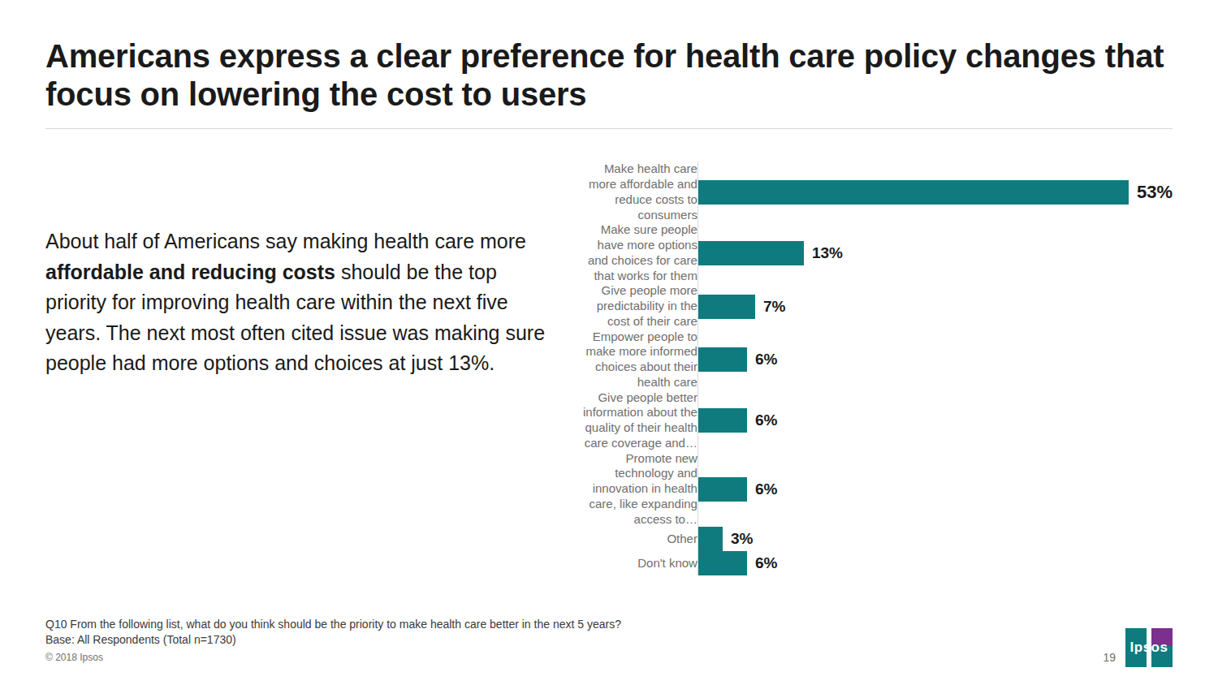Americans express a clear preference for health care policy changes that focus on lowering the cost to users
About half of Americans say making health care more affordable and reducing costs should be the top priority for improving health care within the next five years. The next most often cited issue was making sure people had more options and choices at just 13%.
| Make health care more affordable and reduce costs to consumers | 53% |
| Make sure people have more options and choices for care that works for them | 13% |
| Give people more predictability in the cost of their care | 7% |
| Empower people to make more informed choices about their health care | 6% |
| Give people better information about the quality of their health care coverage and… | 6% |
| Promote new technology and innovation in health care, like expanding access to… | 6% |
| Other | 3% |
| Don't know | 6% |
Q10 From the following list, what do you think should be the priority to make health care better in the next 5 years?
Base: All Respondents (Total n=1730)
© 2018 Ipsos
19
Ipsos